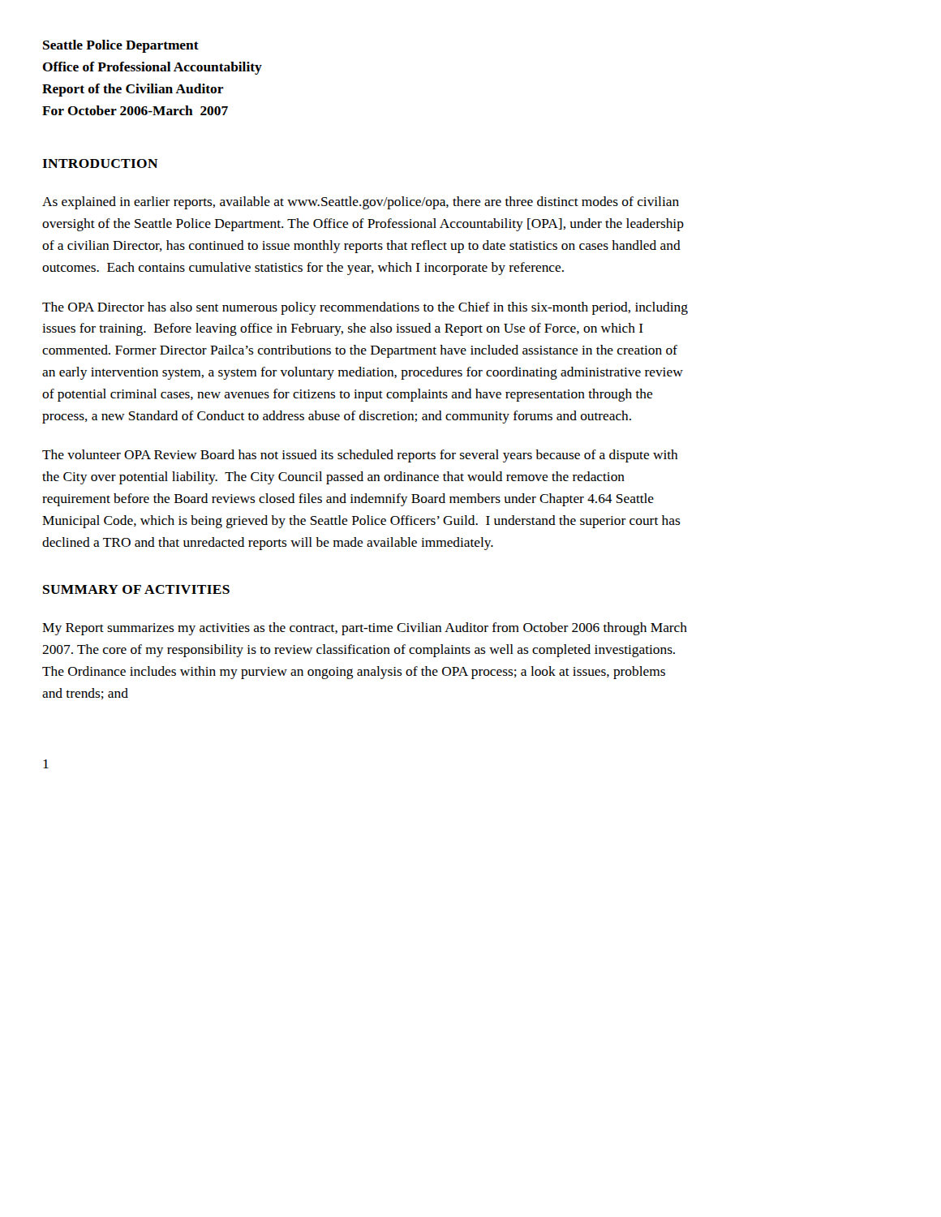Seattle Police Department
Office of Professional Accountability
Report of the Civilian Auditor
For October 2006-March 2007
INTRODUCTION
As explained in earlier reports, available at www.Seattle.gov/police/opa, there are three distinct modes of civilian oversight of the Seattle Police Department. The Office of Professional Accountability [OPA], under the leadership of a civilian Director, has continued to issue monthly reports that reflect up to date statistics on cases handled and outcomes. Each contains cumulative statistics for the year, which I incorporate by reference.
The OPA Director has also sent numerous policy recommendations to the Chief in this six-month period, including issues for training. Before leaving office in February, she also issued a Report on Use of Force, on which I commented. Former Director Pailca’s contributions to the Department have included assistance in the creation of an early intervention system, a system for voluntary mediation, procedures for coordinating administrative review of potential criminal cases, new avenues for citizens to input complaints and have representation through the process, a new Standard of Conduct to address abuse of discretion; and community forums and outreach.
The volunteer OPA Review Board has not issued its scheduled reports for several years because of a dispute with the City over potential liability. The City Council passed an ordinance that would remove the redaction requirement before the Board reviews closed files and indemnify Board members under Chapter 4.64 Seattle Municipal Code, which is being grieved by the Seattle Police Officers’ Guild. I understand the superior court has declined a TRO and that unredacted reports will be made available immediately.
SUMMARY OF ACTIVITIES
My Report summarizes my activities as the contract, part-time Civilian Auditor from October 2006 through March 2007. The core of my responsibility is to review classification of complaints as well as completed investigations. The Ordinance includes within my purview an ongoing analysis of the OPA process; a look at issues, problems and trends; and
1